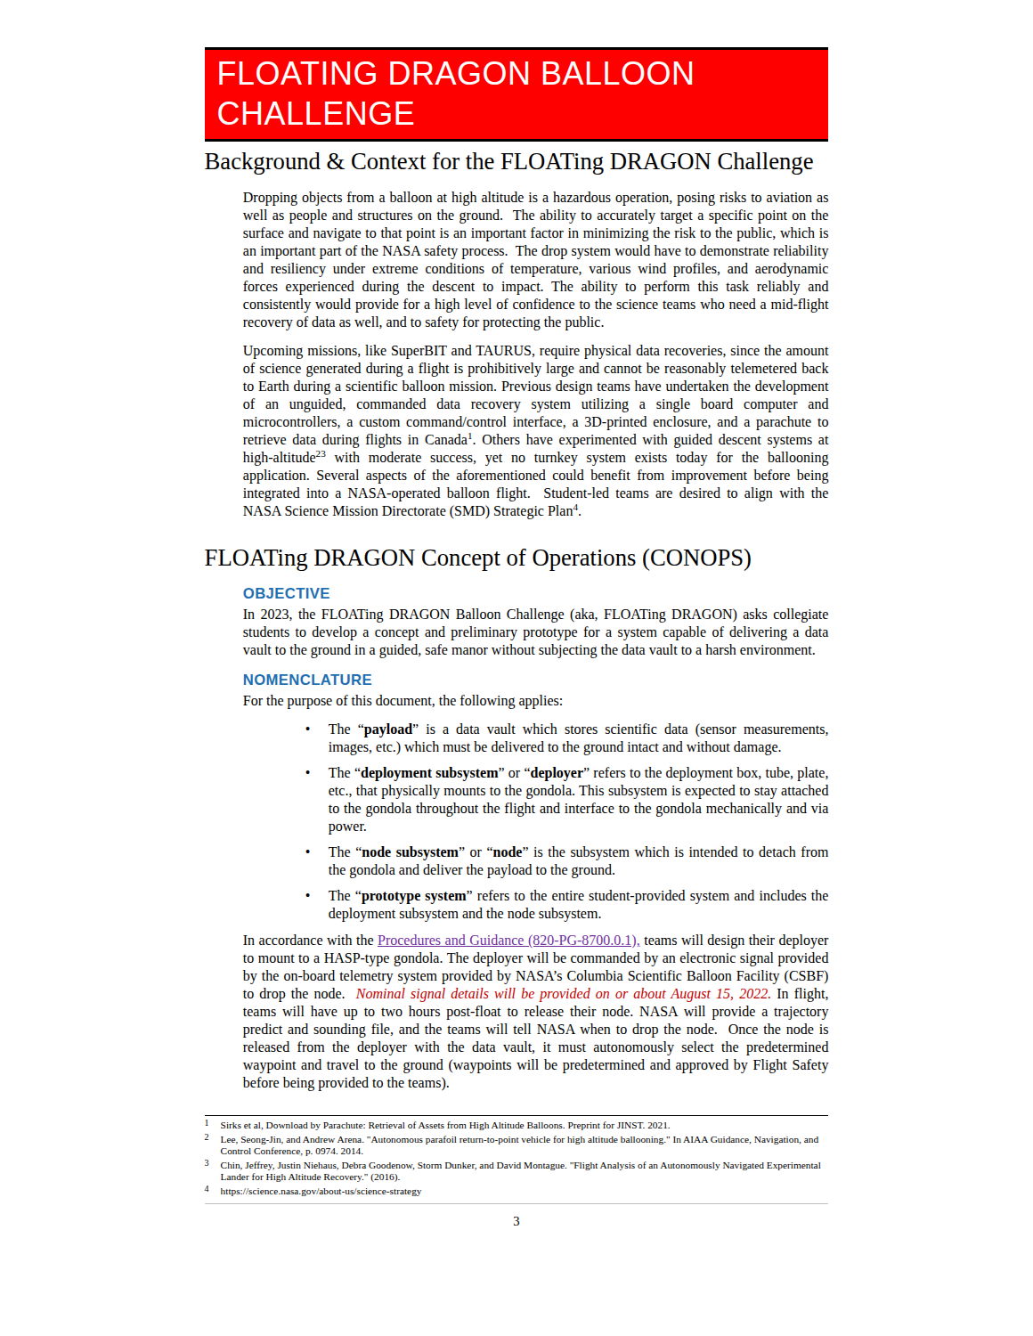FLOATING DRAGON BALLOON CHALLENGE
Background & Context for the FLOATing DRAGON Challenge
Dropping objects from a balloon at high altitude is a hazardous operation, posing risks to aviation as well as people and structures on the ground. The ability to accurately target a specific point on the surface and navigate to that point is an important factor in minimizing the risk to the public, which is an important part of the NASA safety process. The drop system would have to demonstrate reliability and resiliency under extreme conditions of temperature, various wind profiles, and aerodynamic forces experienced during the descent to impact. The ability to perform this task reliably and consistently would provide for a high level of confidence to the science teams who need a mid-flight recovery of data as well, and to safety for protecting the public.
Upcoming missions, like SuperBIT and TAURUS, require physical data recoveries, since the amount of science generated during a flight is prohibitively large and cannot be reasonably telemetered back to Earth during a scientific balloon mission. Previous design teams have undertaken the development of an unguided, commanded data recovery system utilizing a single board computer and microcontrollers, a custom command/control interface, a 3D-printed enclosure, and a parachute to retrieve data during flights in Canada1. Others have experimented with guided descent systems at high-altitude23 with moderate success, yet no turnkey system exists today for the ballooning application. Several aspects of the aforementioned could benefit from improvement before being integrated into a NASA-operated balloon flight. Student-led teams are desired to align with the NASA Science Mission Directorate (SMD) Strategic Plan4.
FLOATing DRAGON Concept of Operations (CONOPS)
OBJECTIVE
In 2023, the FLOATing DRAGON Balloon Challenge (aka, FLOATing DRAGON) asks collegiate students to develop a concept and preliminary prototype for a system capable of delivering a data vault to the ground in a guided, safe manor without subjecting the data vault to a harsh environment.
NOMENCLATURE
For the purpose of this document, the following applies:
The “payload” is a data vault which stores scientific data (sensor measurements, images, etc.) which must be delivered to the ground intact and without damage.
The “deployment subsystem” or “deployer” refers to the deployment box, tube, plate, etc., that physically mounts to the gondola. This subsystem is expected to stay attached to the gondola throughout the flight and interface to the gondola mechanically and via power.
The “node subsystem” or “node” is the subsystem which is intended to detach from the gondola and deliver the payload to the ground.
The “prototype system” refers to the entire student-provided system and includes the deployment subsystem and the node subsystem.
In accordance with the Procedures and Guidance (820-PG-8700.0.1), teams will design their deployer to mount to a HASP-type gondola. The deployer will be commanded by an electronic signal provided by the on-board telemetry system provided by NASA’s Columbia Scientific Balloon Facility (CSBF) to drop the node. Nominal signal details will be provided on or about August 15, 2022. In flight, teams will have up to two hours post-float to release their node. NASA will provide a trajectory predict and sounding file, and the teams will tell NASA when to drop the node. Once the node is released from the deployer with the data vault, it must autonomously select the predetermined waypoint and travel to the ground (waypoints will be predetermined and approved by Flight Safety before being provided to the teams).
Sirks et al, Download by Parachute: Retrieval of Assets from High Altitude Balloons. Preprint for JINST. 2021.
Lee, Seong-Jin, and Andrew Arena. "Autonomous parafoil return-to-point vehicle for high altitude ballooning." In AIAA Guidance, Navigation, and Control Conference, p. 0974. 2014.
Chin, Jeffrey, Justin Niehaus, Debra Goodenow, Storm Dunker, and David Montague. "Flight Analysis of an Autonomously Navigated Experimental Lander for High Altitude Recovery." (2016).
https://science.nasa.gov/about-us/science-strategy
3